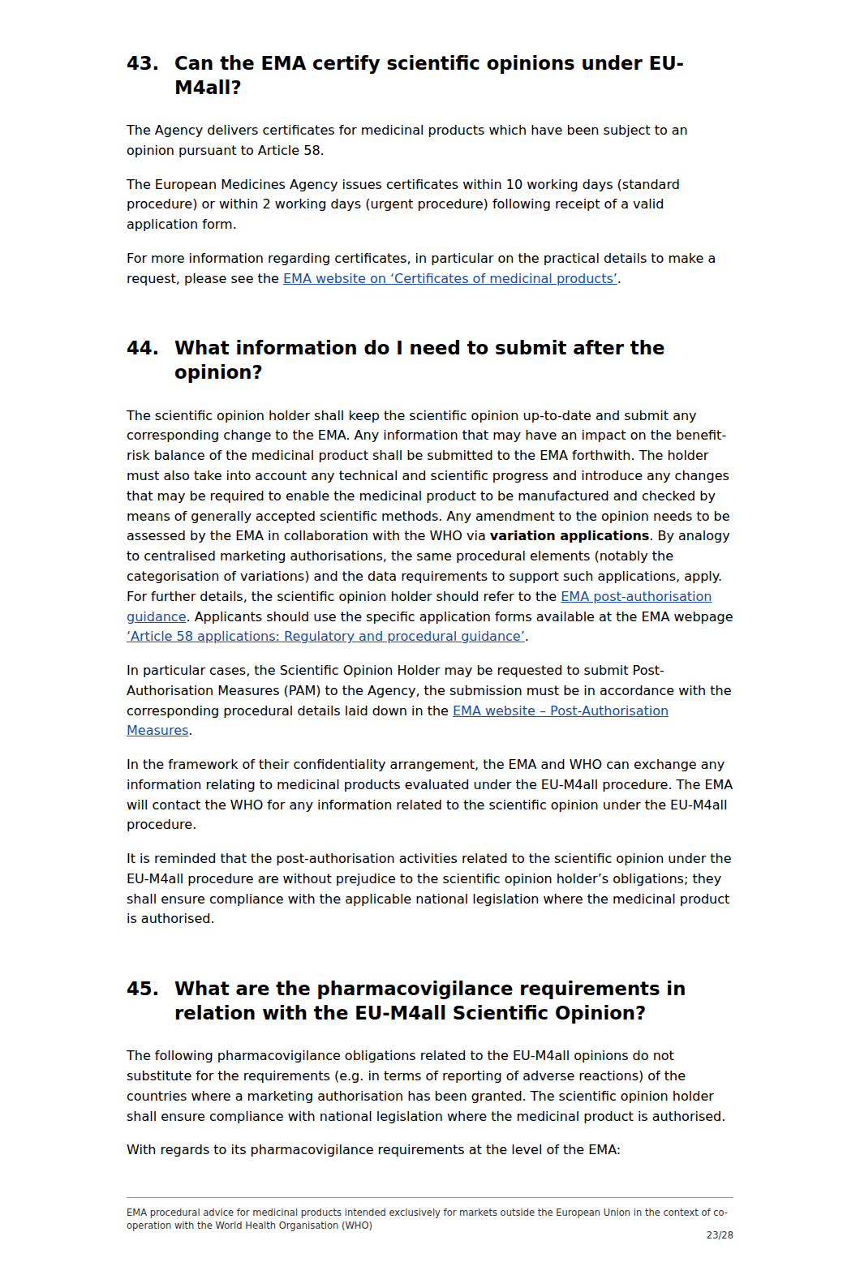43. Can the EMA certify scientific opinions under EU-M4all?
The Agency delivers certificates for medicinal products which have been subject to an opinion pursuant to Article 58.
The European Medicines Agency issues certificates within 10 working days (standard procedure) or within 2 working days (urgent procedure) following receipt of a valid application form.
For more information regarding certificates, in particular on the practical details to make a request, please see the EMA website on ‘Certificates of medicinal products’.
44. What information do I need to submit after the opinion?
The scientific opinion holder shall keep the scientific opinion up-to-date and submit any corresponding change to the EMA. Any information that may have an impact on the benefit-risk balance of the medicinal product shall be submitted to the EMA forthwith. The holder must also take into account any technical and scientific progress and introduce any changes that may be required to enable the medicinal product to be manufactured and checked by means of generally accepted scientific methods. Any amendment to the opinion needs to be assessed by the EMA in collaboration with the WHO via variation applications. By analogy to centralised marketing authorisations, the same procedural elements (notably the categorisation of variations) and the data requirements to support such applications, apply. For further details, the scientific opinion holder should refer to the EMA post-authorisation guidance. Applicants should use the specific application forms available at the EMA webpage ‘Article 58 applications: Regulatory and procedural guidance’.
In particular cases, the Scientific Opinion Holder may be requested to submit Post-Authorisation Measures (PAM) to the Agency, the submission must be in accordance with the corresponding procedural details laid down in the EMA website – Post-Authorisation Measures.
In the framework of their confidentiality arrangement, the EMA and WHO can exchange any information relating to medicinal products evaluated under the EU-M4all procedure. The EMA will contact the WHO for any information related to the scientific opinion under the EU-M4all procedure.
It is reminded that the post-authorisation activities related to the scientific opinion under the EU-M4all procedure are without prejudice to the scientific opinion holder’s obligations; they shall ensure compliance with the applicable national legislation where the medicinal product is authorised.
45. What are the pharmacovigilance requirements in relation with the EU-M4all Scientific Opinion?
The following pharmacovigilance obligations related to the EU-M4all opinions do not substitute for the requirements (e.g. in terms of reporting of adverse reactions) of the countries where a marketing authorisation has been granted. The scientific opinion holder shall ensure compliance with national legislation where the medicinal product is authorised.
With regards to its pharmacovigilance requirements at the level of the EMA:
EMA procedural advice for medicinal products intended exclusively for markets outside the European Union in the context of co-operation with the World Health Organisation (WHO)
23/28